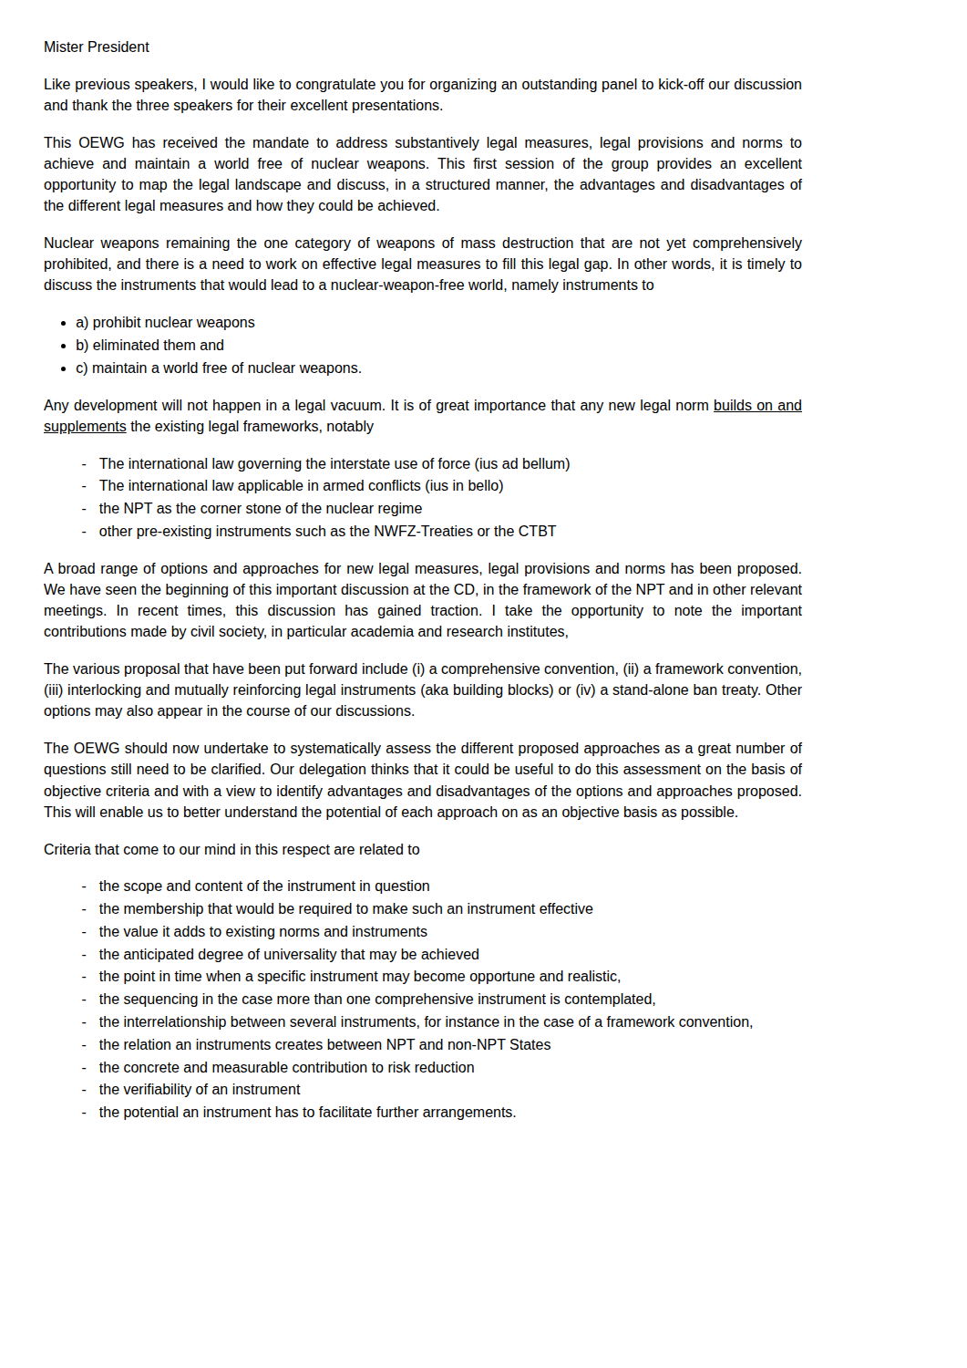Mister President
Like previous speakers, I would like to congratulate you for organizing an outstanding panel to kick-off our discussion and thank the three speakers for their excellent presentations.
This OEWG has received the mandate to address substantively legal measures, legal provisions and norms to achieve and maintain a world free of nuclear weapons. This first session of the group provides an excellent opportunity to map the legal landscape and discuss, in a structured manner, the advantages and disadvantages of the different legal measures and how they could be achieved.
Nuclear weapons remaining the one category of weapons of mass destruction that are not yet comprehensively prohibited, and there is a need to work on effective legal measures to fill this legal gap. In other words, it is timely to discuss the instruments that would lead to a nuclear-weapon-free world, namely instruments to
a) prohibit nuclear weapons
b) eliminated them and
c) maintain a world free of nuclear weapons.
Any development will not happen in a legal vacuum. It is of great importance that any new legal norm builds on and supplements the existing legal frameworks, notably
The international law governing the interstate use of force (ius ad bellum)
The international law applicable in armed conflicts (ius in bello)
the NPT as the corner stone of the nuclear regime
other pre-existing instruments such as the NWFZ-Treaties or the CTBT
A broad range of options and approaches for new legal measures, legal provisions and norms has been proposed. We have seen the beginning of this important discussion at the CD, in the framework of the NPT and in other relevant meetings. In recent times, this discussion has gained traction. I take the opportunity to note the important contributions made by civil society, in particular academia and research institutes,
The various proposal that have been put forward include (i) a comprehensive convention, (ii) a framework convention, (iii) interlocking and mutually reinforcing legal instruments (aka building blocks) or (iv) a stand-alone ban treaty. Other options may also appear in the course of our discussions.
The OEWG should now undertake to systematically assess the different proposed approaches as a great number of questions still need to be clarified. Our delegation thinks that it could be useful to do this assessment on the basis of objective criteria and with a view to identify advantages and disadvantages of the options and approaches proposed. This will enable us to better understand the potential of each approach on as an objective basis as possible.
Criteria that come to our mind in this respect are related to
the scope and content of the instrument in question
the membership that would be required to make such an instrument effective
the value it adds to existing norms and instruments
the anticipated degree of universality that may be achieved
the point in time when a specific instrument may become opportune and realistic,
the sequencing in the case more than one comprehensive instrument is contemplated,
the interrelationship between several instruments, for instance in the case of a framework convention,
the relation an instruments creates between NPT and non-NPT States
the concrete and measurable contribution to risk reduction
the verifiability of an instrument
the potential an instrument has to facilitate further arrangements.